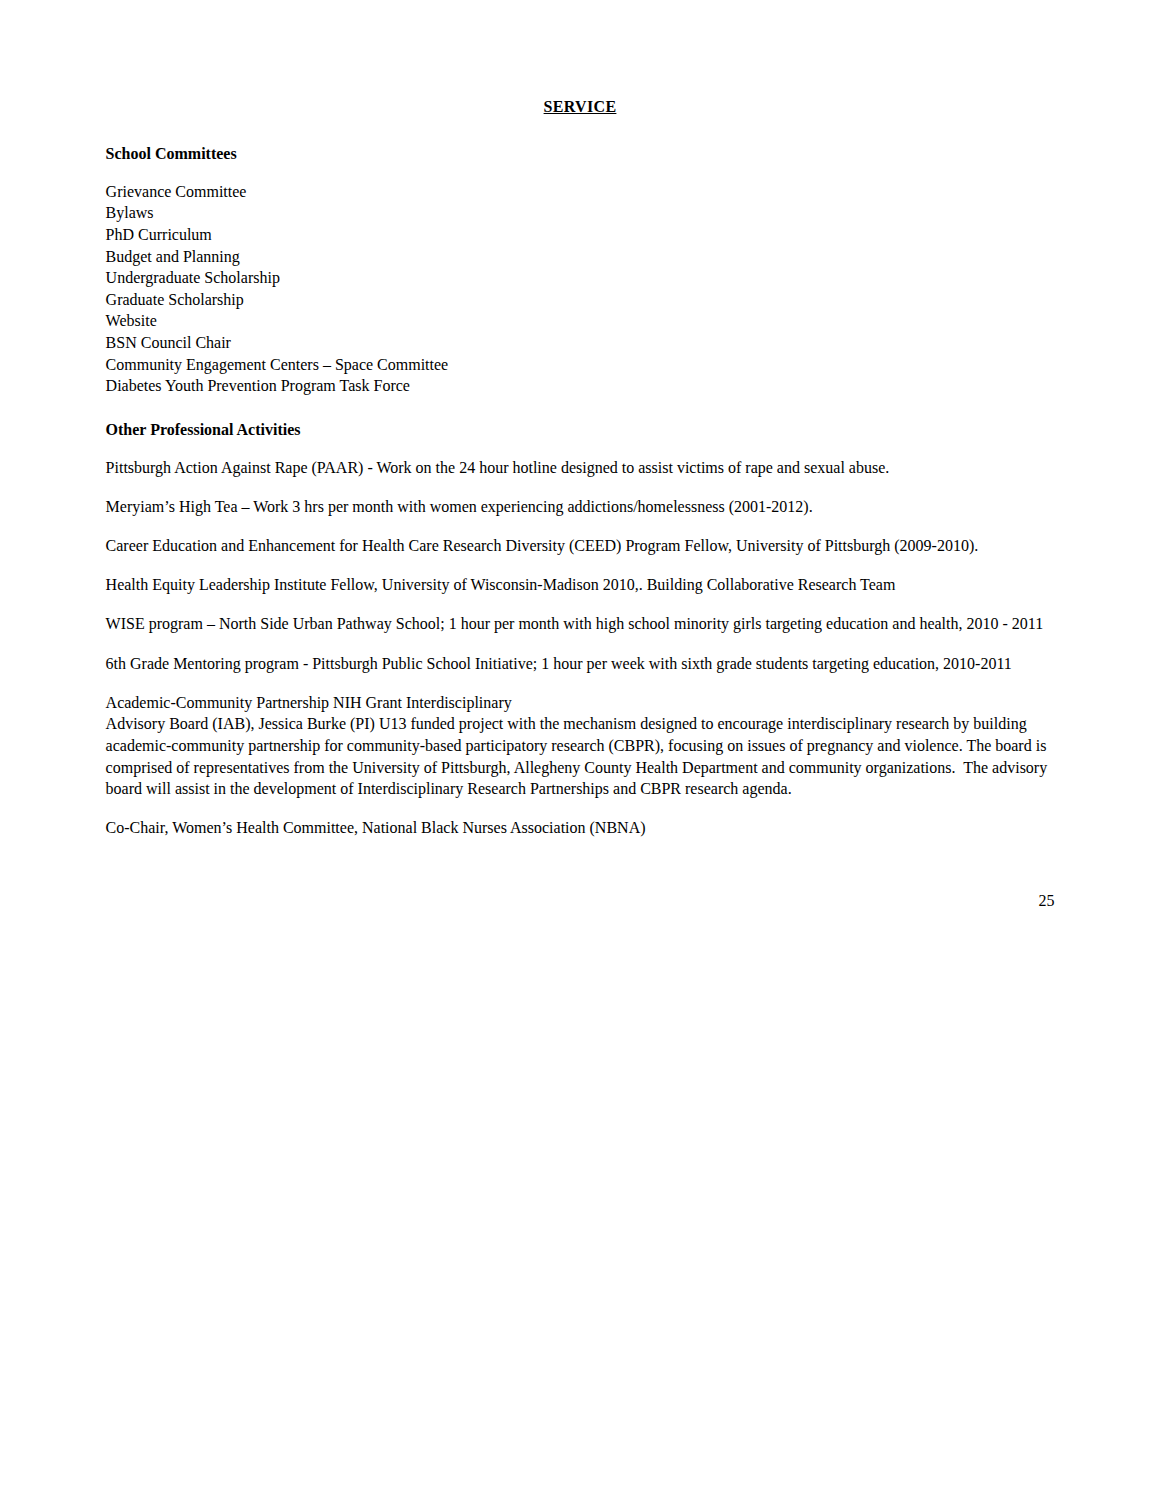SERVICE
School Committees
Grievance Committee
Bylaws
PhD Curriculum
Budget and Planning
Undergraduate Scholarship
Graduate Scholarship
Website
BSN Council Chair
Community Engagement Centers – Space Committee
Diabetes Youth Prevention Program Task Force
Other Professional Activities
Pittsburgh Action Against Rape (PAAR) - Work on the 24 hour hotline designed to assist victims of rape and sexual abuse.
Meryiam’s High Tea – Work 3 hrs per month with women experiencing addictions/homelessness (2001-2012).
Career Education and Enhancement for Health Care Research Diversity (CEED) Program Fellow, University of Pittsburgh (2009-2010).
Health Equity Leadership Institute Fellow, University of Wisconsin-Madison 2010,. Building Collaborative Research Team
WISE program – North Side Urban Pathway School; 1 hour per month with high school minority girls targeting education and health, 2010 - 2011
6th Grade Mentoring program - Pittsburgh Public School Initiative; 1 hour per week with sixth grade students targeting education, 2010-2011
Academic-Community Partnership NIH Grant Interdisciplinary
Advisory Board (IAB), Jessica Burke (PI) U13 funded project with the mechanism designed to encourage interdisciplinary research by building academic-community partnership for community-based participatory research (CBPR), focusing on issues of pregnancy and violence. The board is comprised of representatives from the University of Pittsburgh, Allegheny County Health Department and community organizations. The advisory board will assist in the development of Interdisciplinary Research Partnerships and CBPR research agenda.
Co-Chair, Women’s Health Committee, National Black Nurses Association (NBNA)
25